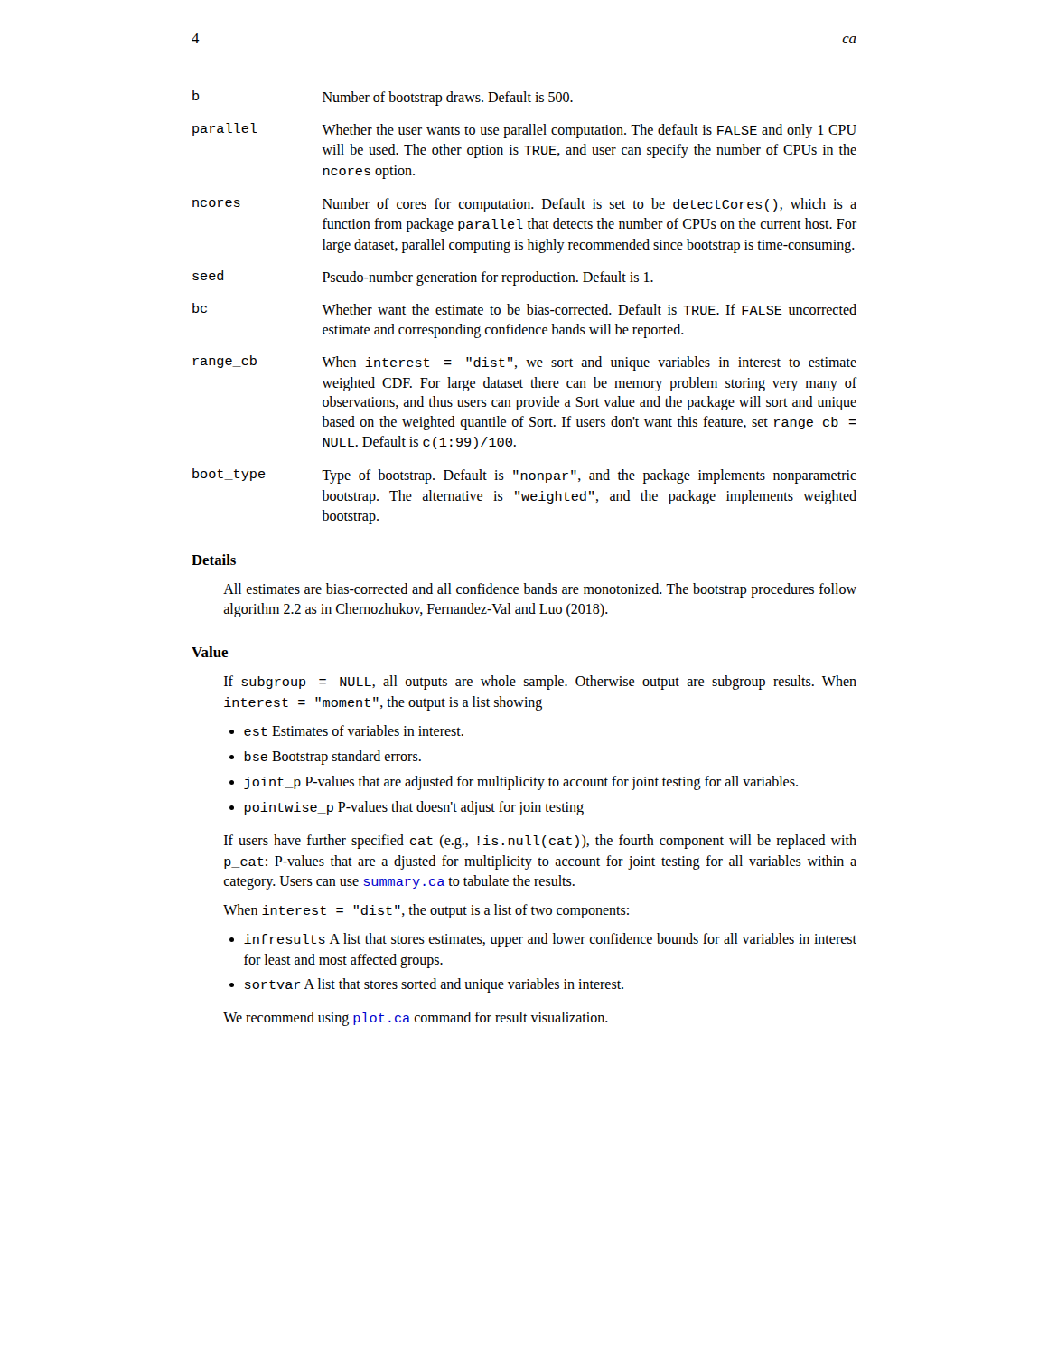4 ca
b
Number of bootstrap draws. Default is 500.
parallel
Whether the user wants to use parallel computation. The default is FALSE and only 1 CPU will be used. The other option is TRUE, and user can specify the number of CPUs in the ncores option.
ncores
Number of cores for computation. Default is set to be detectCores(), which is a function from package parallel that detects the number of CPUs on the current host. For large dataset, parallel computing is highly recommended since bootstrap is time-consuming.
seed
Pseudo-number generation for reproduction. Default is 1.
bc
Whether want the estimate to be bias-corrected. Default is TRUE. If FALSE uncorrected estimate and corresponding confidence bands will be reported.
range_cb
When interest = "dist", we sort and unique variables in interest to estimate weighted CDF. For large dataset there can be memory problem storing very many of observations, and thus users can provide a Sort value and the package will sort and unique based on the weighted quantile of Sort. If users don't want this feature, set range_cb = NULL. Default is c(1:99)/100.
boot_type
Type of bootstrap. Default is "nonpar", and the package implements nonparametric bootstrap. The alternative is "weighted", and the package implements weighted bootstrap.
Details
All estimates are bias-corrected and all confidence bands are monotonized. The bootstrap procedures follow algorithm 2.2 as in Chernozhukov, Fernandez-Val and Luo (2018).
Value
If subgroup = NULL, all outputs are whole sample. Otherwise output are subgroup results. When interest = "moment", the output is a list showing
est Estimates of variables in interest.
bse Bootstrap standard errors.
joint_p P-values that are adjusted for multiplicity to account for joint testing for all variables.
pointwise_p P-values that doesn't adjust for join testing
If users have further specified cat (e.g., !is.null(cat)), the fourth component will be replaced with p_cat: P-values that are a djusted for multiplicity to account for joint testing for all variables within a category. Users can use summary.ca to tabulate the results.
When interest = "dist", the output is a list of two components:
infresults A list that stores estimates, upper and lower confidence bounds for all variables in interest for least and most affected groups.
sortvar A list that stores sorted and unique variables in interest.
We recommend using plot.ca command for result visualization.